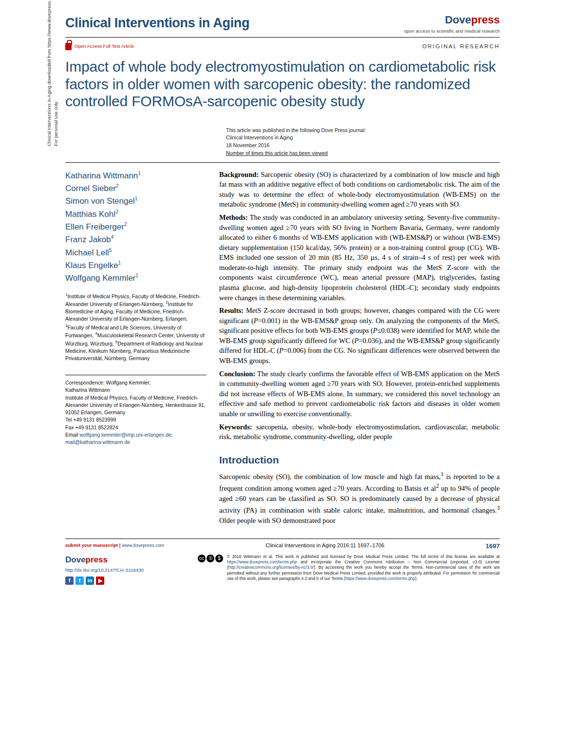Clinical Interventions in Aging downloaded from https://www.dovepress.com/ on 30-Jun-2022 For personal use only.
Clinical Interventions in Aging
Dovepress
open access to scientific and medical research
Open Access Full Text Article
Original Research
Impact of whole body electromyostimulation on cardiometabolic risk factors in older women with sarcopenic obesity: the randomized controlled FORMOsA-sarcopenic obesity study
This article was published in the following Dove Press journal:
Clinical Interventions in Aging
18 November 2016
Number of times this article has been viewed
Katharina Wittmann1
Cornel Sieber2
Simon von Stengel1
Matthias Kohl3
Ellen Freiberger2
Franz Jakob4
Michael Lell5
Klaus Engelke1
Wolfgang Kemmler1
1Institute of Medical Physics, Faculty of Medicine, Friedrich-Alexander University of Erlangen-Nürnberg, 2Institute for Biomedicine of Aging, Faculty of Medicine, Friedrich-Alexander University of Erlangen-Nürnberg, Erlangen, 3Faculty of Medical and Life Sciences, University of Furtwangen, 4Musculoskeletal Research Center, University of Würzburg, Würzburg, 5Department of Radiology and Nuclear Medicine, Klinikum Nürnberg, Paracelsus Medizinische Privatuniversität, Nürnberg, Germany
Correspondence: Wolfgang Kemmler;
Katharina Wittmann
Institute of Medical Physics, Faculty of Medicine, Friedrich-Alexander University of Erlangen-Nürnberg, Henkestrasse 91, 91052 Erlangen, Germany
Tel +49 9131 8523999
Fax +49 9131 8522824
Email wolfgang.kemmler@imp.uni-erlangen.de;
mail@katharina-wittmann.de
Background: Sarcopenic obesity (SO) is characterized by a combination of low muscle and high fat mass with an additive negative effect of both conditions on cardiometabolic risk. The aim of the study was to determine the effect of whole-body electromyostimulation (WB-EMS) on the metabolic syndrome (MetS) in community-dwelling women aged ≥70 years with SO.
Methods: The study was conducted in an ambulatory university setting. Seventy-five community-dwelling women aged ≥70 years with SO living in Northern Bavaria, Germany, were randomly allocated to either 6 months of WB-EMS application with (WB-EMS&P) or without (WB-EMS) dietary supplementation (150 kcal/day, 56% protein) or a non-training control group (CG). WB-EMS included one session of 20 min (85 Hz, 350 µs, 4 s of strain–4 s of rest) per week with moderate-to-high intensity. The primary study endpoint was the MetS Z-score with the components waist circumference (WC), mean arterial pressure (MAP), triglycerides, fasting plasma glucose, and high-density lipoprotein cholesterol (HDL-C); secondary study endpoints were changes in these determining variables.
Results: MetS Z-score decreased in both groups; however, changes compared with the CG were significant (P=0.001) in the WB-EMS&P group only. On analyzing the components of the MetS, significant positive effects for both WB-EMS groups (P≤0.038) were identified for MAP, while the WB-EMS group significantly differed for WC (P=0.036), and the WB-EMS&P group significantly differed for HDL-C (P=0.006) from the CG. No significant differences were observed between the WB-EMS groups.
Conclusion: The study clearly confirms the favorable effect of WB-EMS application on the MetS in community-dwelling women aged ≥70 years with SO. However, protein-enriched supplements did not increase effects of WB-EMS alone. In summary, we considered this novel technology an effective and safe method to prevent cardiometabolic risk factors and diseases in older women unable or unwilling to exercise conventionally.
Keywords: sarcopenia, obesity, whole-body electromyostimulation, cardiovascular, metabolic risk, metabolic syndrome, community-dwelling, older people
Introduction
Sarcopenic obesity (SO), the combination of low muscle and high fat mass,1 is reported to be a frequent condition among women aged ≥70 years. According to Batsis et al2 up to 94% of people aged ≥60 years can be classified as SO. SO is predominately caused by a decrease of physical activity (PA) in combination with stable caloric intake, malnutrition, and hormonal changes.3 Older people with SO demonstrated poor
submit your manuscript | www.dovepress.com
Clinical Interventions in Aging 2016:11 1697–1706
1697
Dovepress
http://dx.doi.org/10.2147/CIA.S116430
ftin▶
cc ①$
© 2016 Wittmann et al. This work is published and licensed by Dove Medical Press Limited. The full terms of this license are available at https://www.dovepress.com/terms.php and incorporate the Creative Commons Attribution – Non Commercial (unported, v3.0) License (http://creativecommons.org/licenses/by-nc/3.0/). By accessing the work you hereby accept the Terms. Non-commercial uses of the work are permitted without any further permission from Dove Medical Press Limited, provided the work is properly attributed. For permission for commercial use of this work, please see paragraphs 4.2 and 5 of our Terms (https://www.dovepress.com/terms.php).